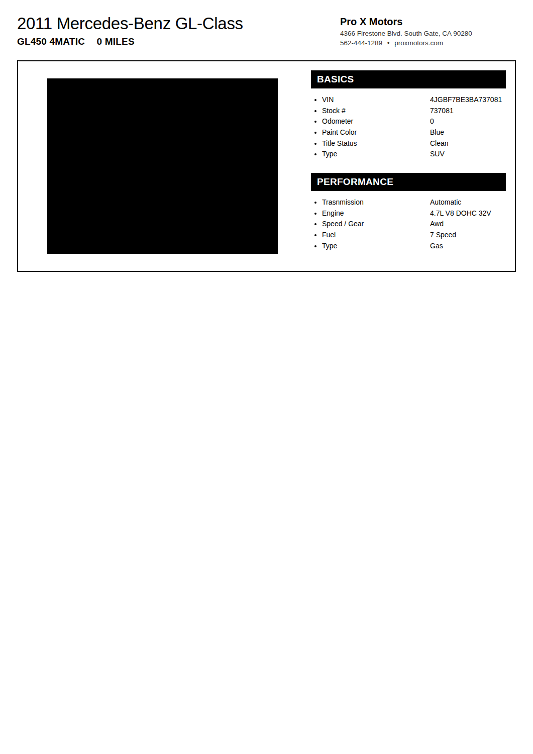2011 Mercedes-Benz GL-Class
GL450 4MATIC 0 MILES
Pro X Motors
4366 Firestone Blvd. South Gate, CA 90280
562-444-1289 • proxmotors.com
BASICS
VIN 4JGBF7BE3BA737081
Stock #737081
Odometer 0
Paint Color Blue
Title Status Clean
Type SUV
PERFORMANCE
Trasnmission Automatic
Engine 4.7L V8 DOHC 32V
Speed / Gear Awd
Fuel 7 Speed
Type Gas